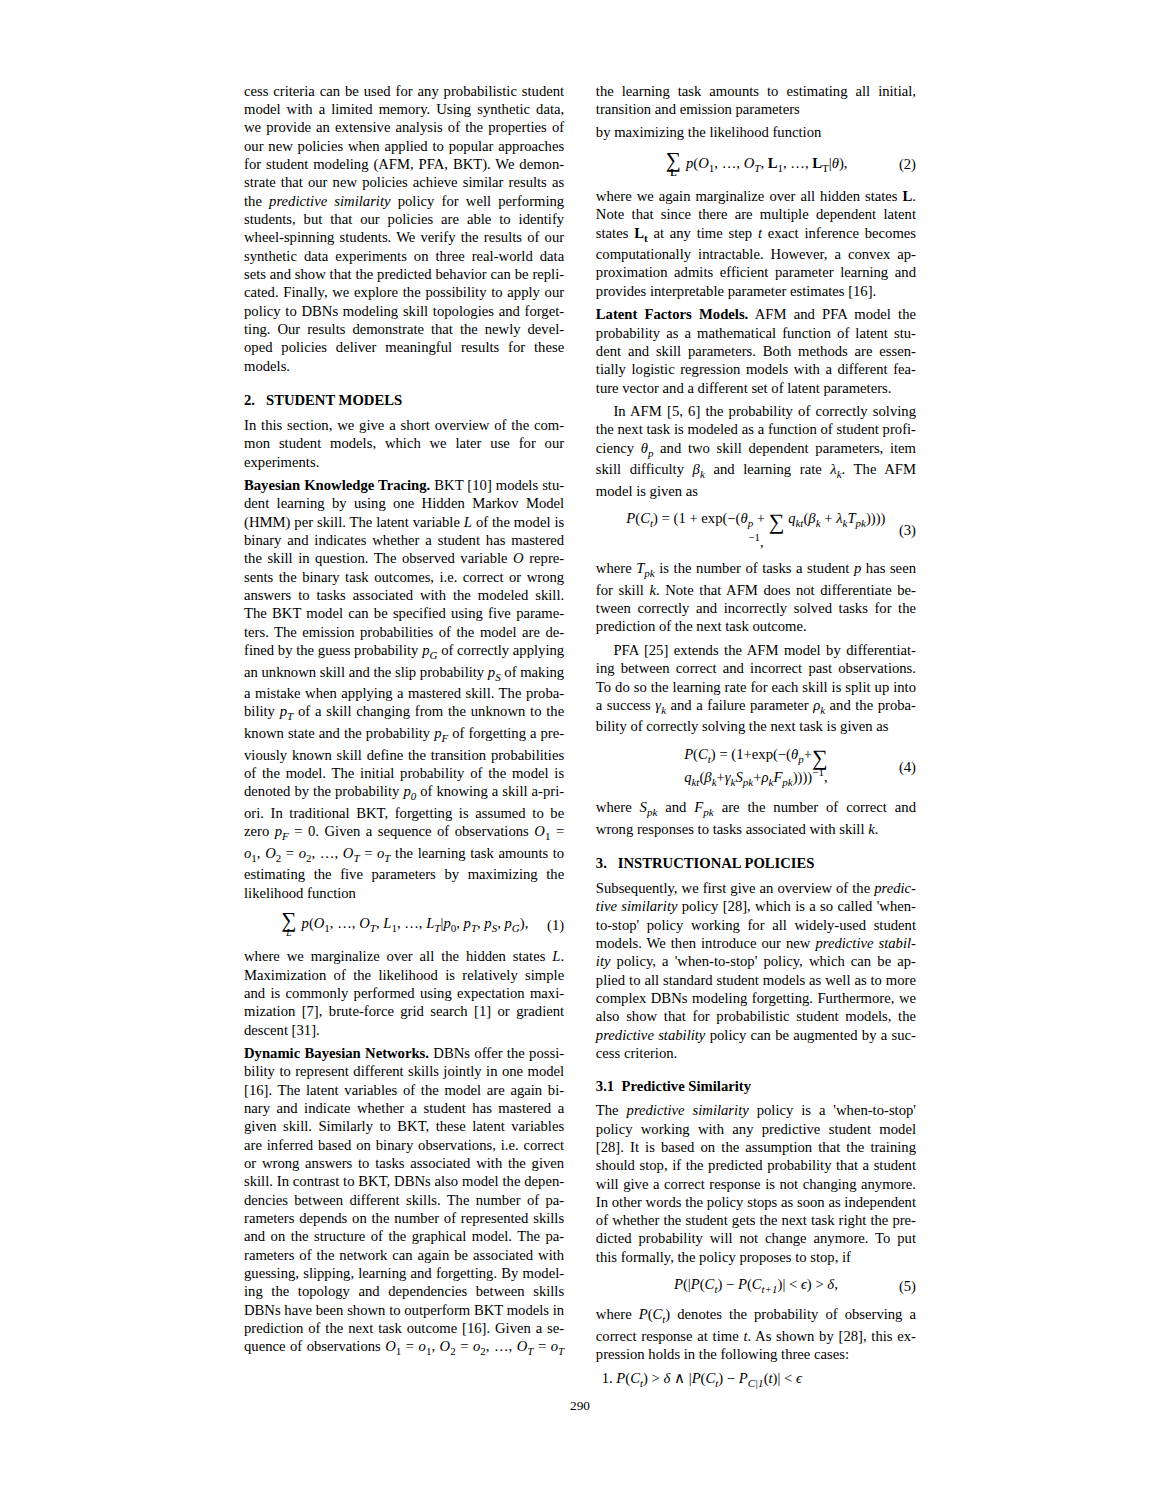cess criteria can be used for any probabilistic student model with a limited memory. Using synthetic data, we provide an extensive analysis of the properties of our new policies when applied to popular approaches for student modeling (AFM, PFA, BKT). We demonstrate that our new policies achieve similar results as the predictive similarity policy for well performing students, but that our policies are able to identify wheel-spinning students. We verify the results of our synthetic data experiments on three real-world data sets and show that the predicted behavior can be replicated. Finally, we explore the possibility to apply our policy to DBNs modeling skill topologies and forgetting. Our results demonstrate that the newly developed policies deliver meaningful results for these models.
2. Student Models
In this section, we give a short overview of the common student models, which we later use for our experiments.
Bayesian Knowledge Tracing. BKT [10] models student learning by using one Hidden Markov Model (HMM) per skill. The latent variable L of the model is binary and indicates whether a student has mastered the skill in question. The observed variable O represents the binary task outcomes, i.e. correct or wrong answers to tasks associated with the modeled skill. The BKT model can be specified using five parameters. The emission probabilities of the model are defined by the guess probability pG of correctly applying an unknown skill and the slip probability pS of making a mistake when applying a mastered skill. The probability pT of a skill changing from the unknown to the known state and the probability pF of forgetting a previously known skill define the transition probabilities of the model. The initial probability of the model is denoted by the probability p0 of knowing a skill a-priori. In traditional BKT, forgetting is assumed to be zero pF = 0. Given a sequence of observations O 1 = o 1, O 2 = o 2, …, OT = oT the learning task amounts to estimating the five parameters by maximizing the likelihood function
∑L p(O 1, …, OT, L 1, …, LT|p 0, pT, pS, pG), (1)
where we marginalize over all the hidden states L. Maximization of the likelihood is relatively simple and is commonly performed using expectation maximization [7], brute-force grid search [1] or gradient descent [31].
Dynamic Bayesian Networks. DBNs offer the possibility to represent different skills jointly in one model [16]. The latent variables of the model are again binary and indicate whether a student has mastered a given skill. Similarly to BKT, these latent variables are inferred based on binary observations, i.e. correct or wrong answers to tasks associated with the given skill. In contrast to BKT, DBNs also model the dependencies between different skills. The number of parameters depends on the number of represented skills and on the structure of the graphical model. The parameters of the network can again be associated with guessing, slipping, learning and forgetting. By modeling the topology and dependencies between skills DBNs have been shown to outperform BKT models in prediction of the next task outcome [16]. Given a sequence of observations O 1 = o 1, O 2 = o 2, …, OT = oT the learning task amounts to estimating all initial, transition and emission parameters
by maximizing the likelihood function
∑L p(O 1, …, OT, L 1, …, LT|θ), (2)
where we again marginalize over all hidden states L. Note that since there are multiple dependent latent states Lt at any time step t exact inference becomes computationally intractable. However, a convex approximation admits efficient parameter learning and provides interpretable parameter estimates [16].
Latent Factors Models. AFM and PFA model the probability as a mathematical function of latent student and skill parameters. Both methods are essentially logistic regression models with a different feature vector and a different set of latent parameters.
In AFM [5, 6] the probability of correctly solving the next task is modeled as a function of student proficiency θp and two skill dependent parameters, item skill difficulty βk and learning rate λk. The AFM model is given as
P(Ct) = (1 + exp(−(θp + ∑ qkt(βk + λk Tpk))))−1, (3)
where Tpk is the number of tasks a student p has seen for skill k. Note that AFM does not differentiate between correctly and incorrectly solved tasks for the prediction of the next task outcome.
PFA [25] extends the AFM model by differentiating between correct and incorrect past observations. To do so the learning rate for each skill is split up into a success γk and a failure parameter ρk and the probability of correctly solving the next task is given as
P(Ct) = (1+exp(−(θp+∑ qkt(βk+γk Spk+ρk Fpk))))−1, (4)
where Spk and Fpk are the number of correct and wrong responses to tasks associated with skill k.
3. Instructional Policies
Subsequently, we first give an overview of the predictive similarity policy [28], which is a so called 'when-to-stop' policy working for all widely-used student models. We then introduce our new predictive stability policy, a 'when-to-stop' policy, which can be applied to all standard student models as well as to more complex DBNs modeling forgetting. Furthermore, we also show that for probabilistic student models, the predictive stability policy can be augmented by a success criterion.
3.1 Predictive Similarity
The predictive similarity policy is a 'when-to-stop' policy working with any predictive student model [28]. It is based on the assumption that the training should stop, if the predicted probability that a student will give a correct response is not changing anymore. In other words the policy stops as soon as independent of whether the student gets the next task right the predicted probability will not change anymore. To put this formally, the policy proposes to stop, if
P(|P(Ct) − P(Ct+1)| < ϵ) > δ, (5)
where P(Ct) denotes the probability of observing a correct response at time t. As shown by [28], this expression holds in the following three cases:
P(Ct) > δ ∧ |P(Ct) − PC|1(t)| < ϵ
290